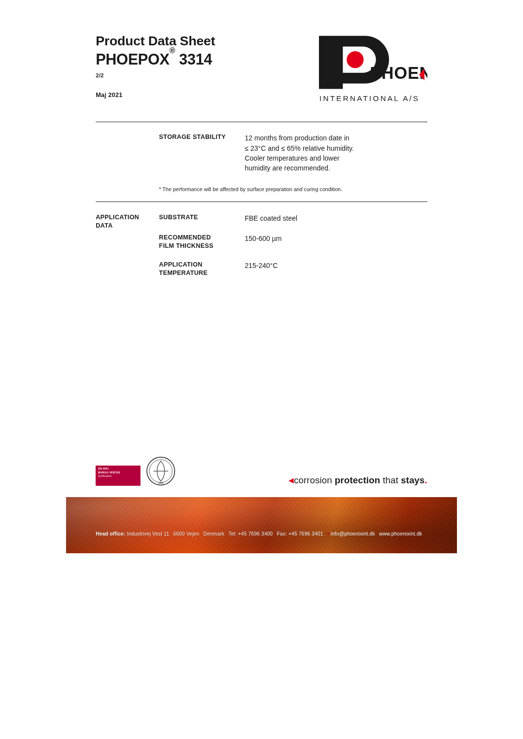Product Data Sheet
PHOEPOX® 3314
2/2
Maj 2021
PHOENIX
INTERNATIONAL A/S
Storage stability
12 months from production date in
≤ 23°C and ≤ 65% relative humidity.
Cooler temperatures and lower
humidity are recommended.
* The performance will be affected by surface preparation and curing condition.
Application
data
Substrate
FBE coated steel
Recommended
film thickness
150-600 µm
Application
temperature
215-240°C
ISO 9001
BUREAU VERITAS
Certification
1828
◂corrosion protection that stays.
Head office: Industrivej Vest 11 6600 Vejen Denmark Tel: +45 7696 3400 Fax: +45 7696 3401 • info@phoenixint.dk www.phoenixint.dk